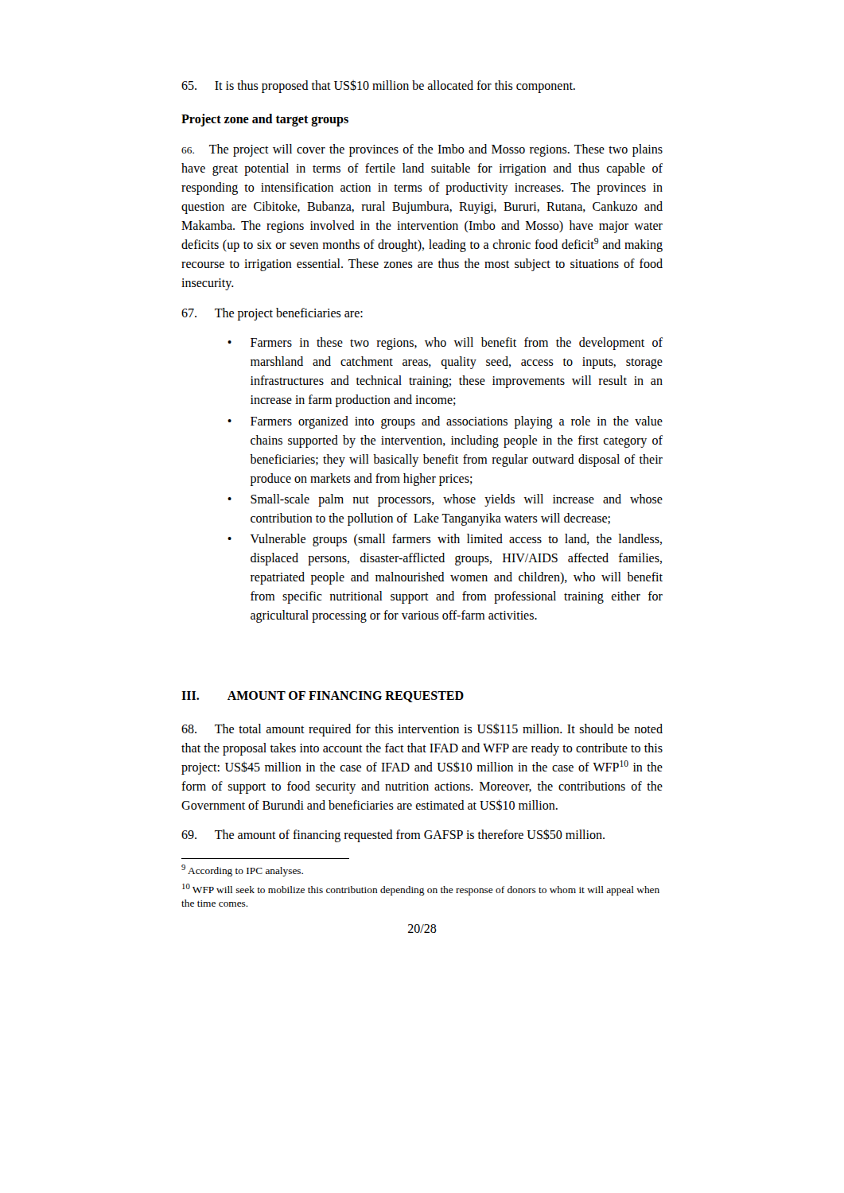65. It is thus proposed that US$10 million be allocated for this component.
Project zone and target groups
66. The project will cover the provinces of the Imbo and Mosso regions. These two plains have great potential in terms of fertile land suitable for irrigation and thus capable of responding to intensification action in terms of productivity increases. The provinces in question are Cibitoke, Bubanza, rural Bujumbura, Ruyigi, Bururi, Rutana, Cankuzo and Makamba. The regions involved in the intervention (Imbo and Mosso) have major water deficits (up to six or seven months of drought), leading to a chronic food deficit9 and making recourse to irrigation essential. These zones are thus the most subject to situations of food insecurity.
67. The project beneficiaries are:
Farmers in these two regions, who will benefit from the development of marshland and catchment areas, quality seed, access to inputs, storage infrastructures and technical training; these improvements will result in an increase in farm production and income;
Farmers organized into groups and associations playing a role in the value chains supported by the intervention, including people in the first category of beneficiaries; they will basically benefit from regular outward disposal of their produce on markets and from higher prices;
Small-scale palm nut processors, whose yields will increase and whose contribution to the pollution of Lake Tanganyika waters will decrease;
Vulnerable groups (small farmers with limited access to land, the landless, displaced persons, disaster-afflicted groups, HIV/AIDS affected families, repatriated people and malnourished women and children), who will benefit from specific nutritional support and from professional training either for agricultural processing or for various off-farm activities.
III. AMOUNT OF FINANCING REQUESTED
68. The total amount required for this intervention is US$115 million. It should be noted that the proposal takes into account the fact that IFAD and WFP are ready to contribute to this project: US$45 million in the case of IFAD and US$10 million in the case of WFP10 in the form of support to food security and nutrition actions. Moreover, the contributions of the Government of Burundi and beneficiaries are estimated at US$10 million.
69. The amount of financing requested from GAFSP is therefore US$50 million.
9 According to IPC analyses.
10 WFP will seek to mobilize this contribution depending on the response of donors to whom it will appeal when the time comes.
20/28